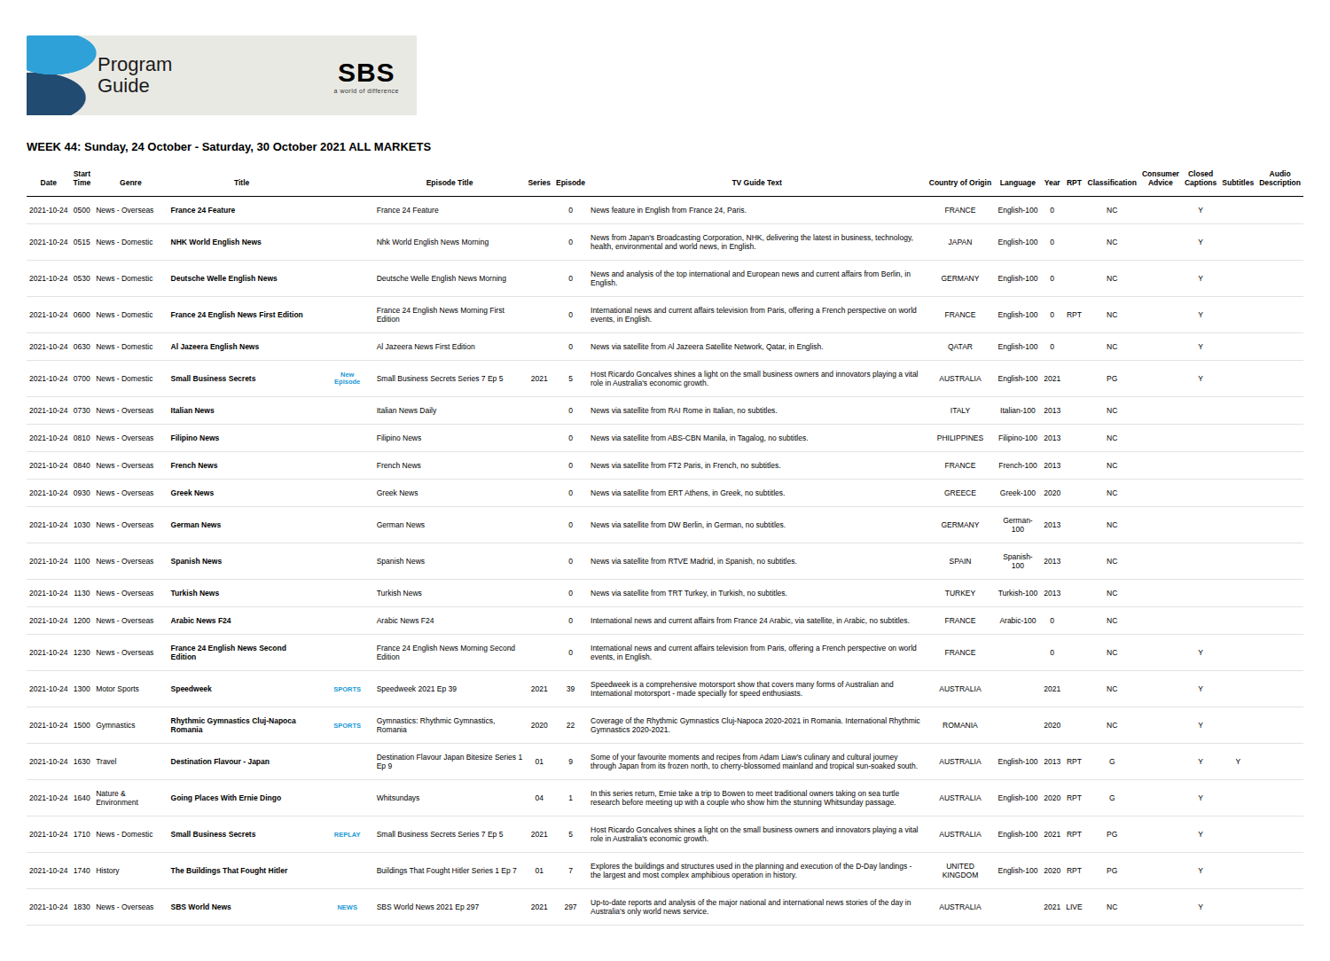Program
Guide
SBS
a world of difference
WEEK 44: Sunday, 24 October - Saturday, 30 October 2021 ALL MARKETS
| Date | Start Time | Genre | Title | | Episode Title | Series | Episode | TV Guide Text | Country of Origin | Language | Year | RPT | Classification | Consumer Advice | Closed Captions | Subtitles | Audio Description |
| --- | --- | --- | --- | --- | --- | --- | --- | --- | --- | --- | --- | --- | --- | --- | --- | --- | --- |
| 2021-10-24 | 0500 | News - Overseas | France 24 Feature | | France 24 Feature | | 0 | News feature in English from France 24, Paris. | FRANCE | English-100 | 0 | | NC | | Y | | |
| 2021-10-24 | 0515 | News - Domestic | NHK World English News | | Nhk World English News Morning | | 0 | News from Japan's Broadcasting Corporation, NHK, delivering the latest in business, technology, health, environmental and world news, in English. | JAPAN | English-100 | 0 | | NC | | Y | | |
| 2021-10-24 | 0530 | News - Domestic | Deutsche Welle English News | | Deutsche Welle English News Morning | | 0 | News and analysis of the top international and European news and current affairs from Berlin, in English. | GERMANY | English-100 | 0 | | NC | | Y | | |
| 2021-10-24 | 0600 | News - Domestic | France 24 English News First Edition | | France 24 English News Morning First Edition | | 0 | International news and current affairs television from Paris, offering a French perspective on world events, in English. | FRANCE | English-100 | 0 | RPT | NC | | Y | | |
| 2021-10-24 | 0630 | News - Domestic | Al Jazeera English News | | Al Jazeera News First Edition | | 0 | News via satellite from Al Jazeera Satellite Network, Qatar, in English. | QATAR | English-100 | 0 | | NC | | Y | | |
| 2021-10-24 | 0700 | News - Domestic | Small Business Secrets | New Episode | Small Business Secrets Series 7 Ep 5 | 2021 | 5 | Host Ricardo Goncalves shines a light on the small business owners and innovators playing a vital role in Australia's economic growth. | AUSTRALIA | English-100 | 2021 | | PG | | Y | | |
| 2021-10-24 | 0730 | News - Overseas | Italian News | | Italian News Daily | | 0 | News via satellite from RAI Rome in Italian, no subtitles. | ITALY | Italian-100 | 2013 | | NC | | | | |
| 2021-10-24 | 0810 | News - Overseas | Filipino News | | Filipino News | | 0 | News via satellite from ABS-CBN Manila, in Tagalog, no subtitles. | PHILIPPINES | Filipino-100 | 2013 | | NC | | | | |
| 2021-10-24 | 0840 | News - Overseas | French News | | French News | | 0 | News via satellite from FT2 Paris, in French, no subtitles. | FRANCE | French-100 | 2013 | | NC | | | | |
| 2021-10-24 | 0930 | News - Overseas | Greek News | | Greek News | | 0 | News via satellite from ERT Athens, in Greek, no subtitles. | GREECE | Greek-100 | 2020 | | NC | | | | |
| 2021-10-24 | 1030 | News - Overseas | German News | | German News | | 0 | News via satellite from DW Berlin, in German, no subtitles. | GERMANY | German-100 | 2013 | | NC | | | | |
| 2021-10-24 | 1100 | News - Overseas | Spanish News | | Spanish News | | 0 | News via satellite from RTVE Madrid, in Spanish, no subtitles. | SPAIN | Spanish-100 | 2013 | | NC | | | | |
| 2021-10-24 | 1130 | News - Overseas | Turkish News | | Turkish News | | 0 | News via satellite from TRT Turkey, in Turkish, no subtitles. | TURKEY | Turkish-100 | 2013 | | NC | | | | |
| 2021-10-24 | 1200 | News - Overseas | Arabic News F24 | | Arabic News F24 | | 0 | International news and current affairs from France 24 Arabic, via satellite, in Arabic, no subtitles. | FRANCE | Arabic-100 | 0 | | NC | | | | |
| 2021-10-24 | 1230 | News - Overseas | France 24 English News Second Edition | | France 24 English News Morning Second Edition | | 0 | International news and current affairs television from Paris, offering a French perspective on world events, in English. | FRANCE | | 0 | | NC | | Y | | |
| 2021-10-24 | 1300 | Motor Sports | Speedweek | SPORTS | Speedweek 2021 Ep 39 | 2021 | 39 | Speedweek is a comprehensive motorsport show that covers many forms of Australian and International motorsport - made specially for speed enthusiasts. | AUSTRALIA | | 2021 | | NC | | Y | | |
| 2021-10-24 | 1500 | Gymnastics | Rhythmic Gymnastics Cluj-Napoca Romania | SPORTS | Gymnastics: Rhythmic Gymnastics, Romania | 2020 | 22 | Coverage of the Rhythmic Gymnastics Cluj-Napoca 2020-2021 in Romania. International Rhythmic Gymnastics 2020-2021. | ROMANIA | | 2020 | | NC | | Y | | |
| 2021-10-24 | 1630 | Travel | Destination Flavour - Japan | | Destination Flavour Japan Bitesize Series 1 Ep 9 | 01 | 9 | Some of your favourite moments and recipes from Adam Liaw's culinary and cultural journey through Japan from its frozen north, to cherry-blossomed mainland and tropical sun-soaked south. | AUSTRALIA | English-100 | 2013 | RPT | G | | Y | Y | |
| 2021-10-24 | 1640 | Nature & Environment | Going Places With Ernie Dingo | | Whitsundays | 04 | 1 | In this series return, Ernie take a trip to Bowen to meet traditional owners taking on sea turtle research before meeting up with a couple who show him the stunning Whitsunday passage. | AUSTRALIA | English-100 | 2020 | RPT | G | | Y | | |
| 2021-10-24 | 1710 | News - Domestic | Small Business Secrets | REPLAY | Small Business Secrets Series 7 Ep 5 | 2021 | 5 | Host Ricardo Goncalves shines a light on the small business owners and innovators playing a vital role in Australia's economic growth. | AUSTRALIA | English-100 | 2021 | RPT | PG | | Y | | |
| 2021-10-24 | 1740 | History | The Buildings That Fought Hitler | | Buildings That Fought Hitler Series 1 Ep 7 | 01 | 7 | Explores the buildings and structures used in the planning and execution of the D-Day landings - the largest and most complex amphibious operation in history. | UNITED KINGDOM | English-100 | 2020 | RPT | PG | | Y | | |
| 2021-10-24 | 1830 | News - Overseas | SBS World News | NEWS | SBS World News 2021 Ep 297 | 2021 | 297 | Up-to-date reports and analysis of the major national and international news stories of the day in Australia's only world news service. | AUSTRALIA | | 2021 | LIVE | NC | | Y | | |